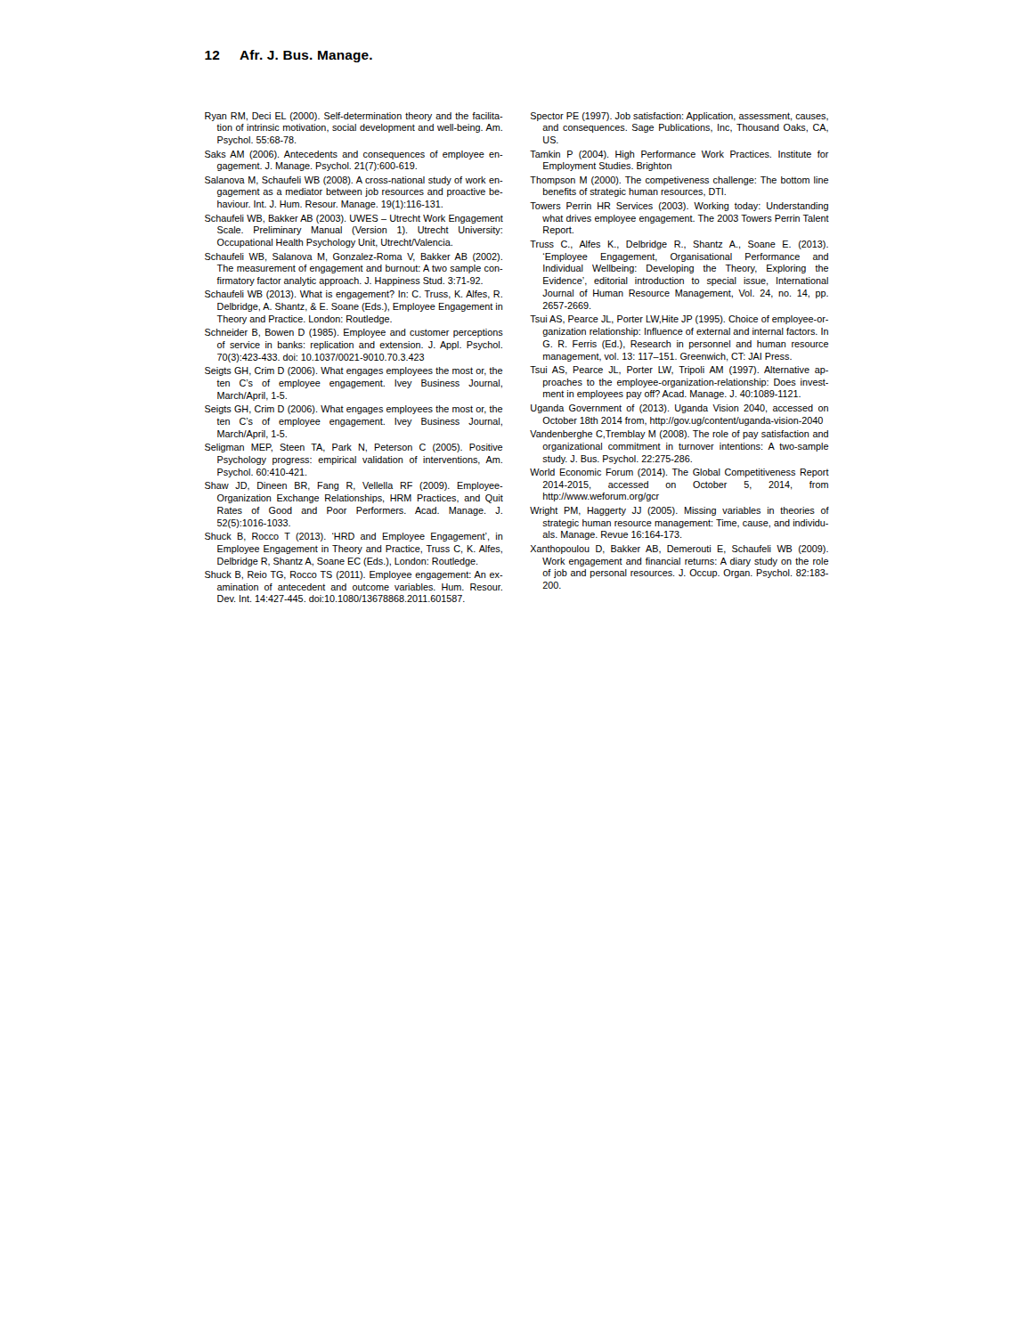12 Afr. J. Bus. Manage.
Ryan RM, Deci EL (2000). Self-determination theory and the facilitation of intrinsic motivation, social development and well-being. Am. Psychol. 55:68-78.
Saks AM (2006). Antecedents and consequences of employee engagement. J. Manage. Psychol. 21(7):600-619.
Salanova M, Schaufeli WB (2008). A cross-national study of work engagement as a mediator between job resources and proactive behaviour. Int. J. Hum. Resour. Manage. 19(1):116-131.
Schaufeli WB, Bakker AB (2003). UWES – Utrecht Work Engagement Scale. Preliminary Manual (Version 1). Utrecht University: Occupational Health Psychology Unit, Utrecht/Valencia.
Schaufeli WB, Salanova M, Gonzalez-Roma V, Bakker AB (2002). The measurement of engagement and burnout: A two sample confirmatory factor analytic approach. J. Happiness Stud. 3:71-92.
Schaufeli WB (2013). What is engagement? In: C. Truss, K. Alfes, R. Delbridge, A. Shantz, & E. Soane (Eds.), Employee Engagement in Theory and Practice. London: Routledge.
Schneider B, Bowen D (1985). Employee and customer perceptions of service in banks: replication and extension. J. Appl. Psychol. 70(3):423-433. doi: 10.1037/0021-9010.70.3.423
Seigts GH, Crim D (2006). What engages employees the most or, the ten C’s of employee engagement. Ivey Business Journal, March/April, 1-5.
Seigts GH, Crim D (2006). What engages employees the most or, the ten C’s of employee engagement. Ivey Business Journal, March/April, 1-5.
Seligman MEP, Steen TA, Park N, Peterson C (2005). Positive Psychology progress: empirical validation of interventions, Am. Psychol. 60:410-421.
Shaw JD, Dineen BR, Fang R, Vellella RF (2009). Employee-Organization Exchange Relationships, HRM Practices, and Quit Rates of Good and Poor Performers. Acad. Manage. J. 52(5):1016-1033.
Shuck B, Rocco T (2013). ‘HRD and Employee Engagement’, in Employee Engagement in Theory and Practice, Truss C, K. Alfes, Delbridge R, Shantz A, Soane EC (Eds.), London: Routledge.
Shuck B, Reio TG, Rocco TS (2011). Employee engagement: An examination of antecedent and outcome variables. Hum. Resour. Dev. Int. 14:427-445. doi:10.1080/13678868.2011.601587.
Spector PE (1997). Job satisfaction: Application, assessment, causes, and consequences. Sage Publications, Inc, Thousand Oaks, CA, US.
Tamkin P (2004). High Performance Work Practices. Institute for Employment Studies. Brighton
Thompson M (2000). The competiveness challenge: The bottom line benefits of strategic human resources, DTI.
Towers Perrin HR Services (2003). Working today: Understanding what drives employee engagement. The 2003 Towers Perrin Talent Report.
Truss C., Alfes K., Delbridge R., Shantz A., Soane E. (2013). ‘Employee Engagement, Organisational Performance and Individual Wellbeing: Developing the Theory, Exploring the Evidence’, editorial introduction to special issue, International Journal of Human Resource Management, Vol. 24, no. 14, pp. 2657-2669.
Tsui AS, Pearce JL, Porter LW,Hite JP (1995). Choice of employee-organization relationship: Influence of external and internal factors. In G. R. Ferris (Ed.), Research in personnel and human resource management, vol. 13: 117–151. Greenwich, CT: JAI Press.
Tsui AS, Pearce JL, Porter LW, Tripoli AM (1997). Alternative approaches to the employee-organization-relationship: Does investment in employees pay off? Acad. Manage. J. 40:1089-1121.
Uganda Government of (2013). Uganda Vision 2040, accessed on October 18th 2014 from, http://gov.ug/content/uganda-vision-2040
Vandenberghe C,Tremblay M (2008). The role of pay satisfaction and organizational commitment in turnover intentions: A two-sample study. J. Bus. Psychol. 22:275-286.
World Economic Forum (2014). The Global Competitiveness Report 2014-2015, accessed on October 5, 2014, from http://www.weforum.org/gcr
Wright PM, Haggerty JJ (2005). Missing variables in theories of strategic human resource management: Time, cause, and individuals. Manage. Revue 16:164-173.
Xanthopoulou D, Bakker AB, Demerouti E, Schaufeli WB (2009). Work engagement and financial returns: A diary study on the role of job and personal resources. J. Occup. Organ. Psychol. 82:183-200.